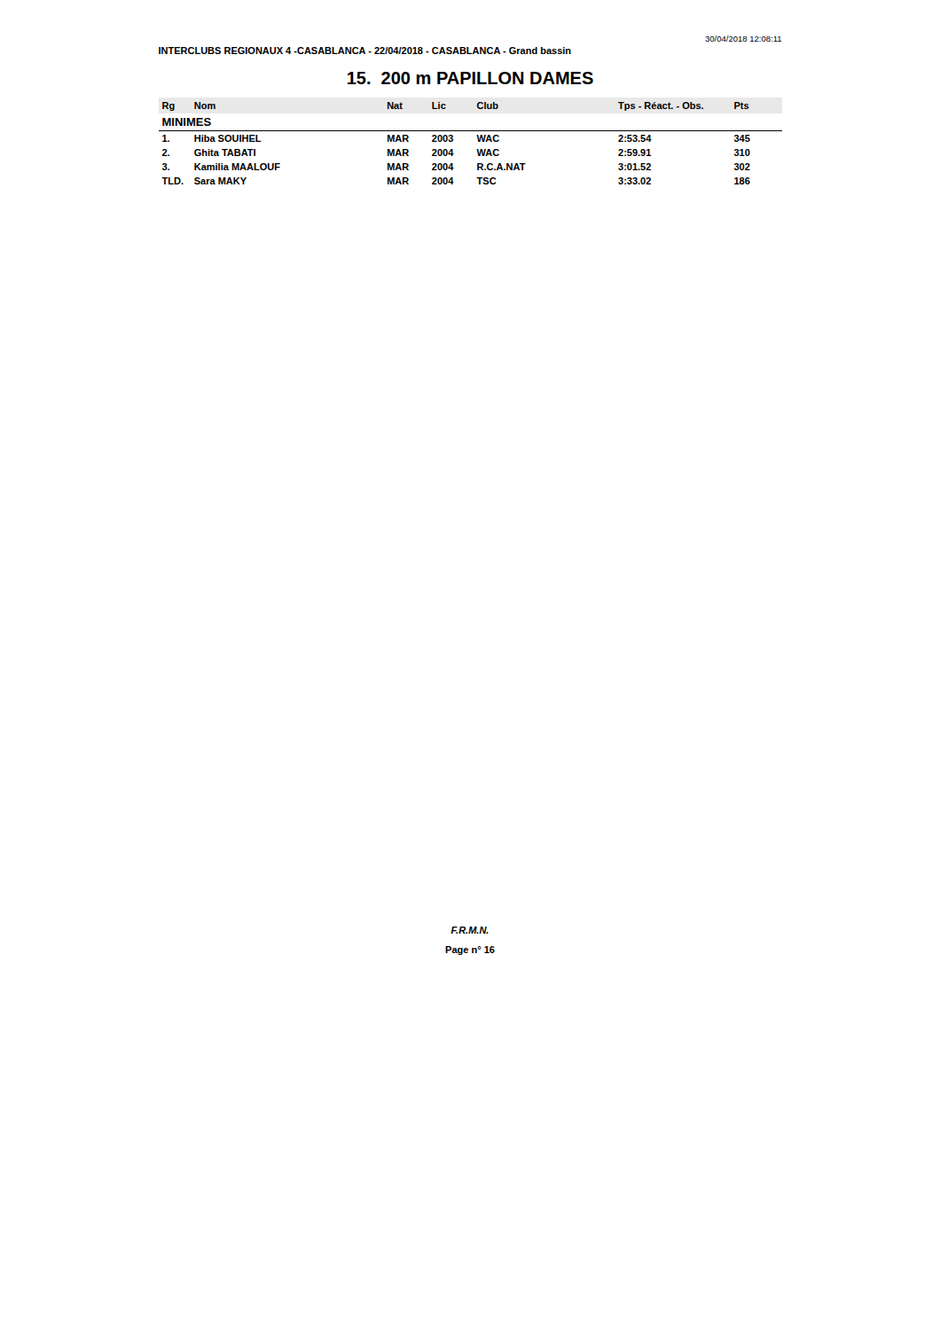30/04/2018 12:08:11
INTERCLUBS REGIONAUX 4 -CASABLANCA - 22/04/2018 - CASABLANCA - Grand bassin
15. 200 m PAPILLON DAMES
| Rg | Nom | Nat | Lic | Club | Tps - Réact. - Obs. | Pts |
| --- | --- | --- | --- | --- | --- | --- |
| MINIMES |
| 1. | Hiba SOUIHEL | MAR | 2003 | WAC | 2:53.54 | 345 |
| 2. | Ghita TABATI | MAR | 2004 | WAC | 2:59.91 | 310 |
| 3. | Kamilia MAALOUF | MAR | 2004 | R.C.A.NAT | 3:01.52 | 302 |
| TLD. | Sara MAKY | MAR | 2004 | TSC | 3:33.02 | 186 |
F.R.M.N.
Page n° 16